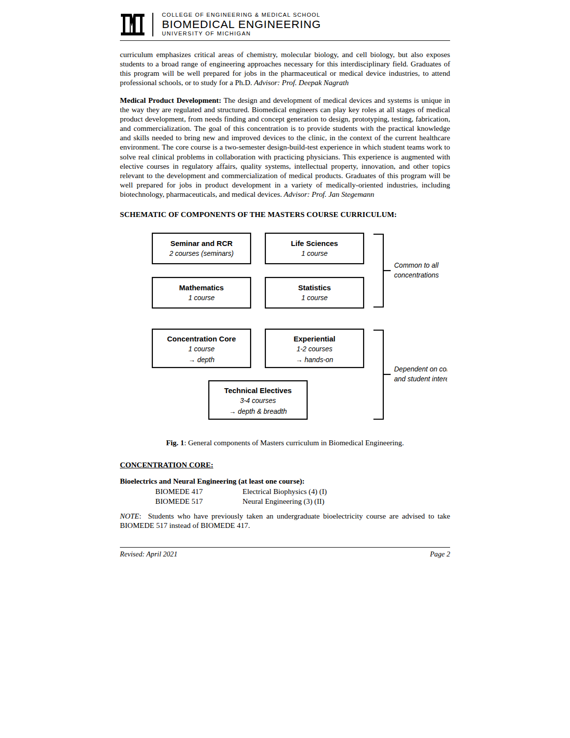COLLEGE OF ENGINEERING & MEDICAL SCHOOL
BIOMEDICAL ENGINEERING
UNIVERSITY OF MICHIGAN
curriculum emphasizes critical areas of chemistry, molecular biology, and cell biology, but also exposes students to a broad range of engineering approaches necessary for this interdisciplinary field. Graduates of this program will be well prepared for jobs in the pharmaceutical or medical device industries, to attend professional schools, or to study for a Ph.D. Advisor: Prof. Deepak Nagrath
Medical Product Development: The design and development of medical devices and systems is unique in the way they are regulated and structured. Biomedical engineers can play key roles at all stages of medical product development, from needs finding and concept generation to design, prototyping, testing, fabrication, and commercialization. The goal of this concentration is to provide students with the practical knowledge and skills needed to bring new and improved devices to the clinic, in the context of the current healthcare environment. The core course is a two-semester design-build-test experience in which student teams work to solve real clinical problems in collaboration with practicing physicians. This experience is augmented with elective courses in regulatory affairs, quality systems, intellectual property, innovation, and other topics relevant to the development and commercialization of medical products. Graduates of this program will be well prepared for jobs in product development in a variety of medically-oriented industries, including biotechnology, pharmaceuticals, and medical devices. Advisor: Prof. Jan Stegemann
SCHEMATIC OF COMPONENTS OF THE MASTERS COURSE CURRICULUM:
Seminar and RCR 2 courses (seminars) Life Sciences 1 course Mathematics 1 course Statistics 1 course Common to all concentrations Concentration Core 1 course → depth Experiential 1-2 courses → hands-on Technical Electives 3-4 courses → depth & breadth Dependent on concentration and student interest
Fig. 1: General components of Masters curriculum in Biomedical Engineering.
CONCENTRATION CORE:
Bioelectrics and Neural Engineering (at least one course):
| BIOMEDE 417 | Electrical Biophysics (4) (I) |
| BIOMEDE 517 | Neural Engineering (3) (II) |
NOTE: Students who have previously taken an undergraduate bioelectricity course are advised to take BIOMEDE 517 instead of BIOMEDE 417.
Revised: April 2021
Page 2